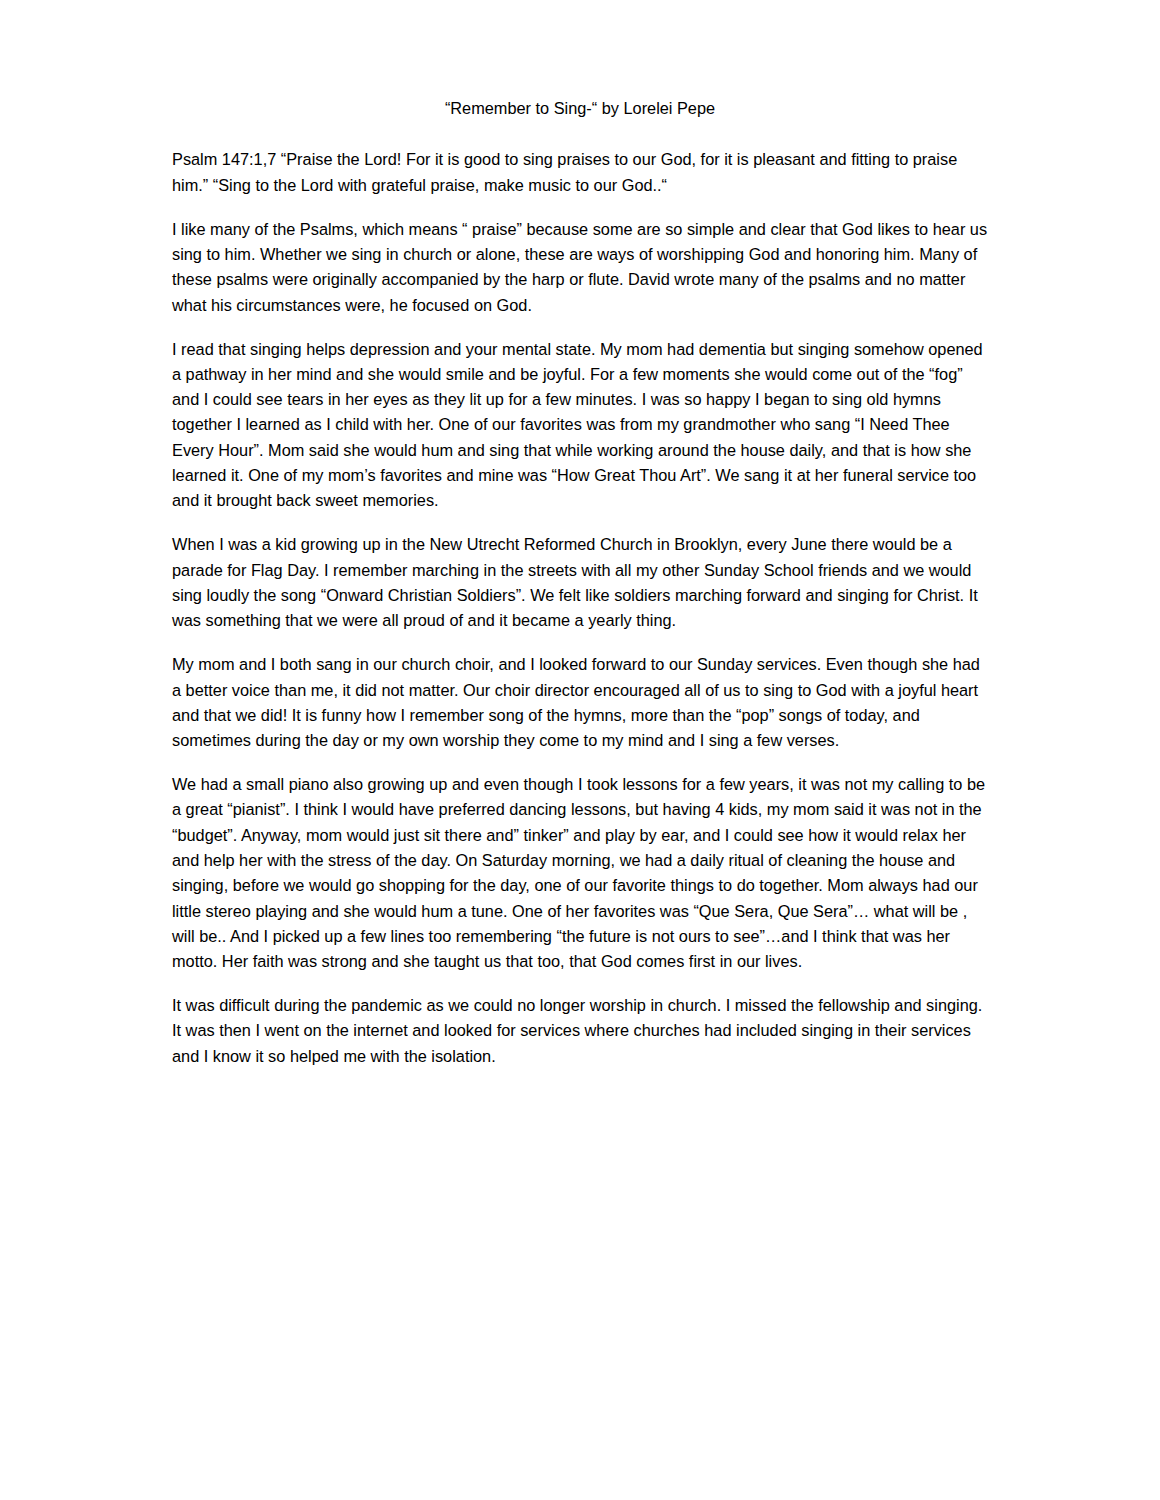“Remember to Sing-“ by Lorelei Pepe
Psalm 147:1,7 “Praise the Lord! For it is good to sing praises to our God, for it is pleasant and fitting to praise him.” “Sing to the Lord with grateful praise, make music to our God..“
I like many of the Psalms, which means “ praise” because some are so simple and clear that God likes to hear us sing to him. Whether we sing in church or alone, these are ways of worshipping God and honoring him. Many of these psalms were originally accompanied by the harp or flute. David wrote many of the psalms and no matter what his circumstances were, he focused on God.
I read that singing helps depression and your mental state. My mom had dementia but singing somehow opened a pathway in her mind and she would smile and be joyful. For a few moments she would come out of the “fog” and I could see tears in her eyes as they lit up for a few minutes. I was so happy I began to sing old hymns together I learned as I child with her. One of our favorites was from my grandmother who sang “I Need Thee Every Hour”. Mom said she would hum and sing that while working around the house daily, and that is how she learned it. One of my mom’s favorites and mine was “How Great Thou Art”. We sang it at her funeral service too and it brought back sweet memories.
When I was a kid growing up in the New Utrecht Reformed Church in Brooklyn, every June there would be a parade for Flag Day. I remember marching in the streets with all my other Sunday School friends and we would sing loudly the song “Onward Christian Soldiers”. We felt like soldiers marching forward and singing for Christ. It was something that we were all proud of and it became a yearly thing.
My mom and I both sang in our church choir, and I looked forward to our Sunday services. Even though she had a better voice than me, it did not matter. Our choir director encouraged all of us to sing to God with a joyful heart and that we did! It is funny how I remember song of the hymns, more than the “pop” songs of today, and sometimes during the day or my own worship they come to my mind and I sing a few verses.
We had a small piano also growing up and even though I took lessons for a few years, it was not my calling to be a great “pianist”. I think I would have preferred dancing lessons, but having 4 kids, my mom said it was not in the “budget”. Anyway, mom would just sit there and” tinker” and play by ear, and I could see how it would relax her and help her with the stress of the day. On Saturday morning, we had a daily ritual of cleaning the house and singing, before we would go shopping for the day, one of our favorite things to do together. Mom always had our little stereo playing and she would hum a tune. One of her favorites was “Que Sera, Que Sera”… what will be , will be.. And I picked up a few lines too remembering “the future is not ours to see”…and I think that was her motto. Her faith was strong and she taught us that too, that God comes first in our lives.
It was difficult during the pandemic as we could no longer worship in church. I missed the fellowship and singing. It was then I went on the internet and looked for services where churches had included singing in their services and I know it so helped me with the isolation.